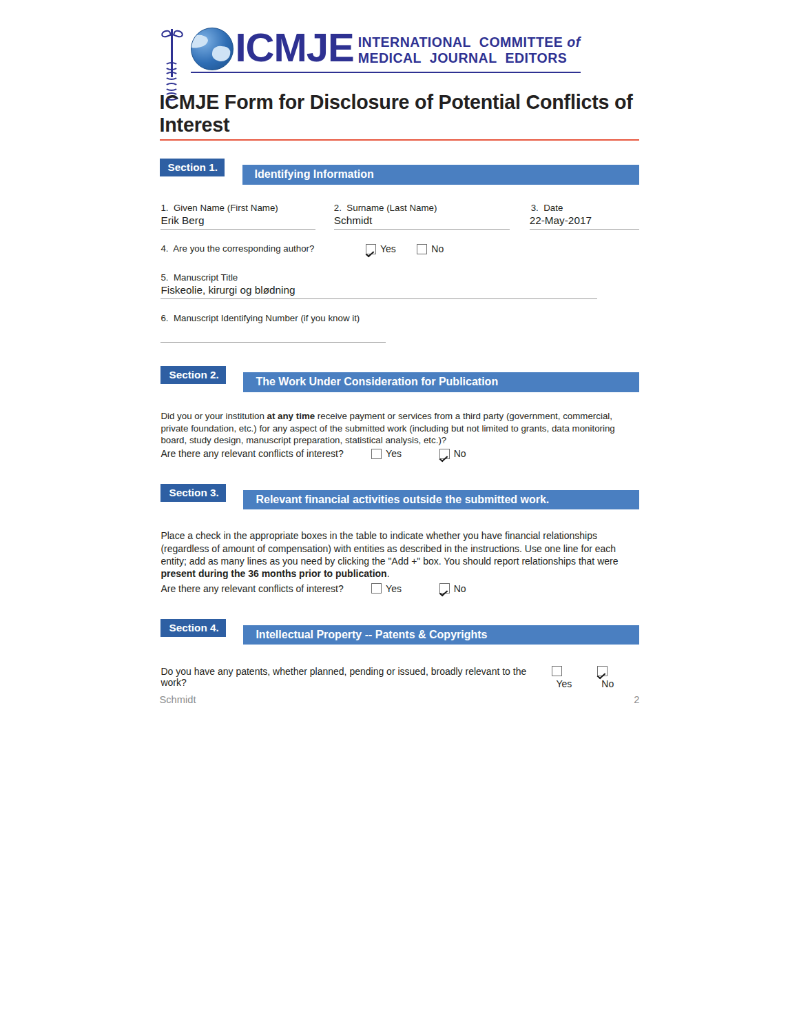ICMJE
INTERNATIONAL COMMITTEE of
MEDICAL JOURNAL EDITORS
ICMJE Form for Disclosure of Potential Conflicts of Interest
Section 1.
Identifying Information
1. Given Name (First Name)
Erik Berg
2. Surname (Last Name)
Schmidt
3. Date
22-May-2017
4. Are you the corresponding author?
Yes No
5. Manuscript Title
Fiskeolie, kirurgi og blødning
6. Manuscript Identifying Number (if you know it)
Section 2.
The Work Under Consideration for Publication
Did you or your institution at any time receive payment or services from a third party (government, commercial, private foundation, etc.) for any aspect of the submitted work (including but not limited to grants, data monitoring board, study design, manuscript preparation, statistical analysis, etc.)?
Are there any relevant conflicts of interest?
Yes
No
Section 3.
Relevant financial activities outside the submitted work.
Place a check in the appropriate boxes in the table to indicate whether you have financial relationships (regardless of amount of compensation) with entities as described in the instructions. Use one line for each entity; add as many lines as you need by clicking the "Add +" box. You should report relationships that were present during the 36 months prior to publication.
Are there any relevant conflicts of interest?
Yes
No
Section 4.
Intellectual Property -- Patents & Copyrights
Do you have any patents, whether planned, pending or issued, broadly relevant to the work?
Yes
No
Schmidt
2